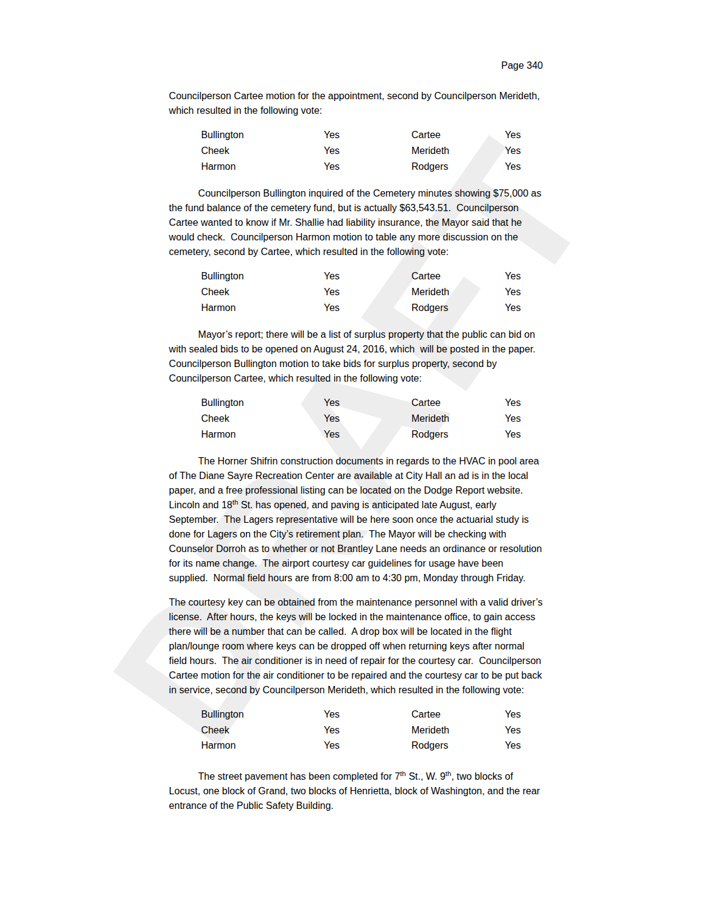DRAFT
Page 340
Councilperson Cartee motion for the appointment, second by Councilperson Merideth, which resulted in the following vote:
| Bullington | Yes | Cartee | Yes |
| Cheek | Yes | Merideth | Yes |
| Harmon | Yes | Rodgers | Yes |
Councilperson Bullington inquired of the Cemetery minutes showing $75,000 as the fund balance of the cemetery fund, but is actually $63,543.51. Councilperson Cartee wanted to know if Mr. Shallie had liability insurance, the Mayor said that he would check. Councilperson Harmon motion to table any more discussion on the cemetery, second by Cartee, which resulted in the following vote:
| Bullington | Yes | Cartee | Yes |
| Cheek | Yes | Merideth | Yes |
| Harmon | Yes | Rodgers | Yes |
Mayor’s report; there will be a list of surplus property that the public can bid on with sealed bids to be opened on August 24, 2016, which will be posted in the paper. Councilperson Bullington motion to take bids for surplus property, second by Councilperson Cartee, which resulted in the following vote:
| Bullington | Yes | Cartee | Yes |
| Cheek | Yes | Merideth | Yes |
| Harmon | Yes | Rodgers | Yes |
The Horner Shifrin construction documents in regards to the HVAC in pool area of The Diane Sayre Recreation Center are available at City Hall an ad is in the local paper, and a free professional listing can be located on the Dodge Report website. Lincoln and 18th St. has opened, and paving is anticipated late August, early September. The Lagers representative will be here soon once the actuarial study is done for Lagers on the City’s retirement plan. The Mayor will be checking with Counselor Dorroh as to whether or not Brantley Lane needs an ordinance or resolution for its name change. The airport courtesy car guidelines for usage have been supplied. Normal field hours are from 8:00 am to 4:30 pm, Monday through Friday.
The courtesy key can be obtained from the maintenance personnel with a valid driver’s license. After hours, the keys will be locked in the maintenance office, to gain access there will be a number that can be called. A drop box will be located in the flight plan/lounge room where keys can be dropped off when returning keys after normal field hours. The air conditioner is in need of repair for the courtesy car. Councilperson Cartee motion for the air conditioner to be repaired and the courtesy car to be put back in service, second by Councilperson Merideth, which resulted in the following vote:
| Bullington | Yes | Cartee | Yes |
| Cheek | Yes | Merideth | Yes |
| Harmon | Yes | Rodgers | Yes |
The street pavement has been completed for 7th St., W. 9th, two blocks of Locust, one block of Grand, two blocks of Henrietta, block of Washington, and the rear entrance of the Public Safety Building.